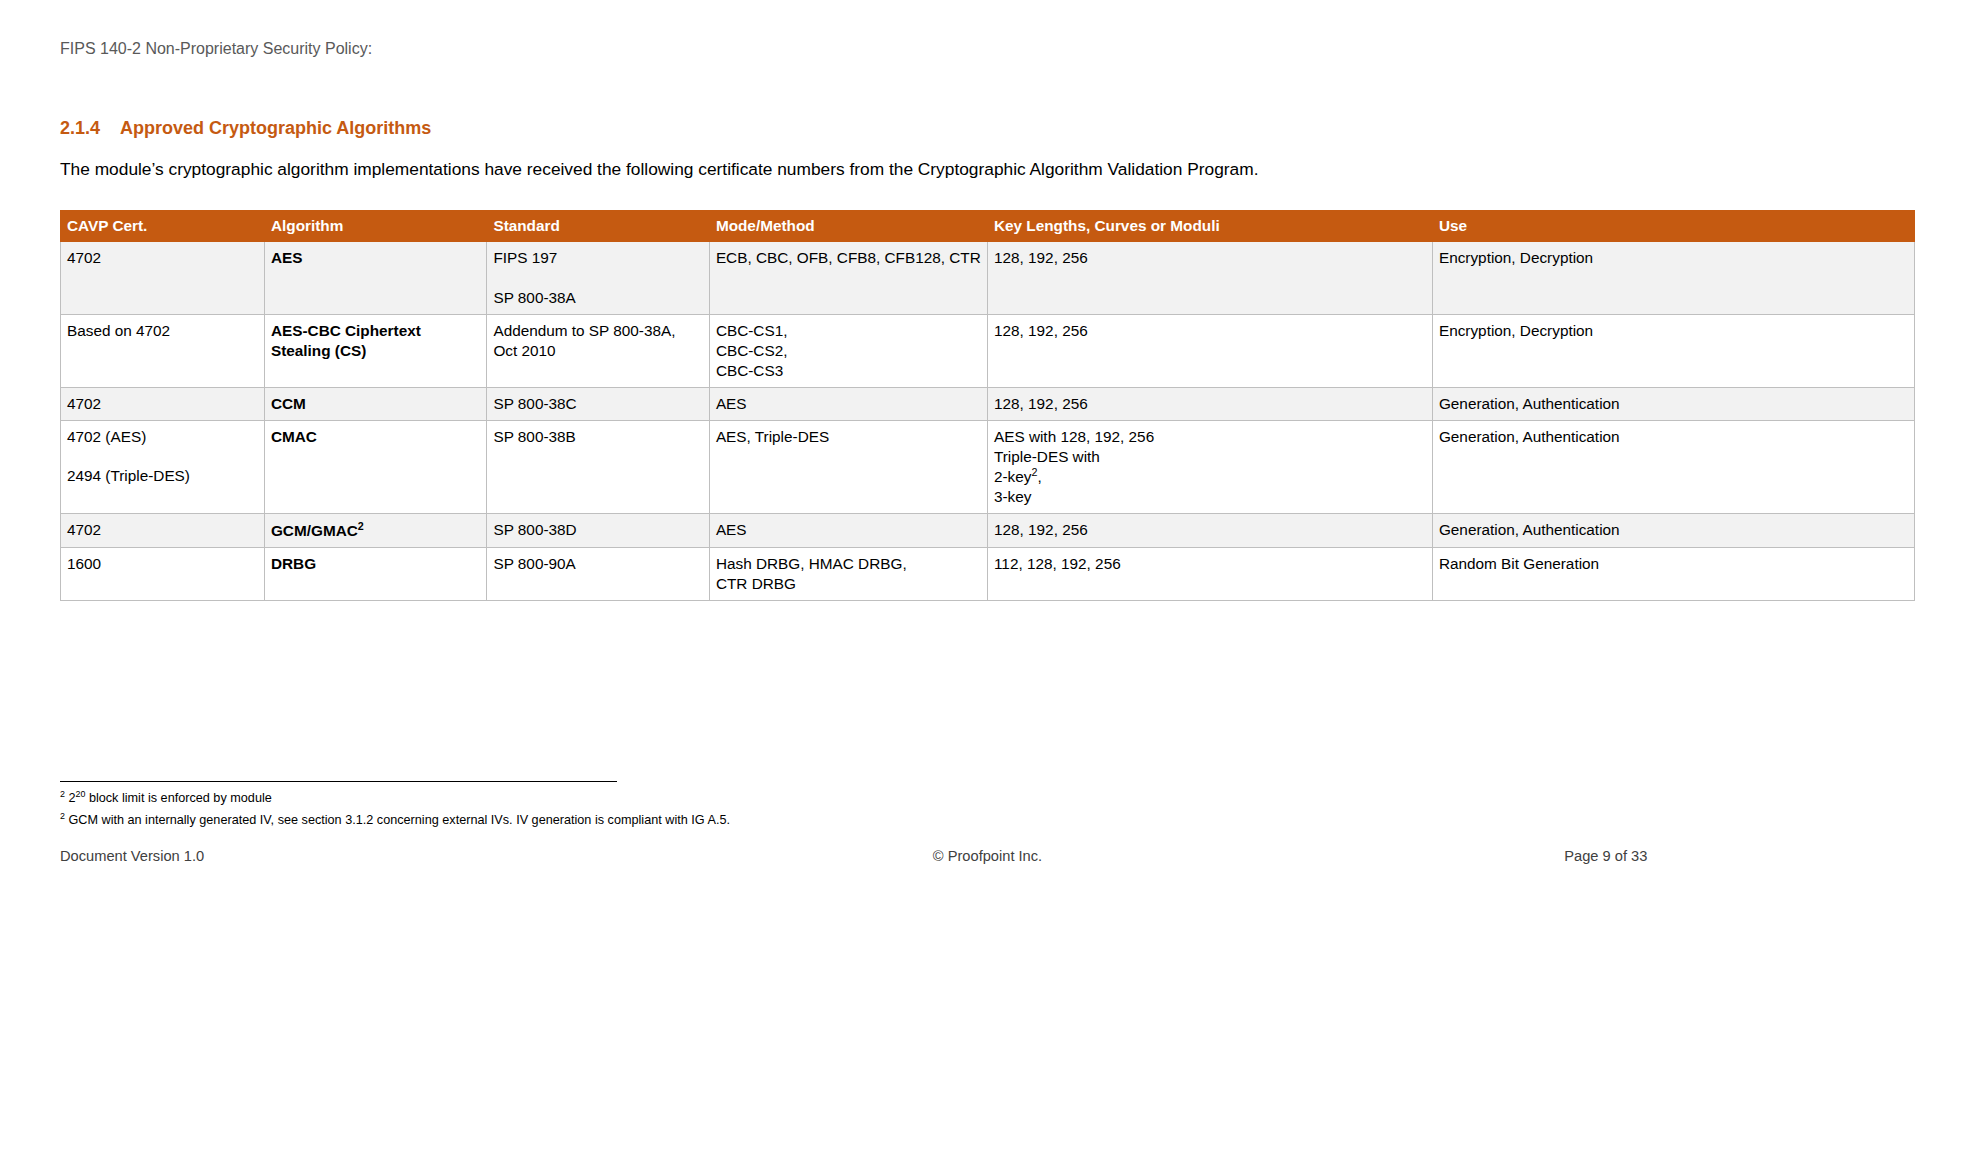FIPS 140-2 Non-Proprietary Security Policy:
2.1.4 Approved Cryptographic Algorithms
The module’s cryptographic algorithm implementations have received the following certificate numbers from the Cryptographic Algorithm Validation Program.
| CAVP Cert. | Algorithm | Standard | Mode/Method | Key Lengths, Curves or Moduli | Use |
| --- | --- | --- | --- | --- | --- |
| 4702 | AES | FIPS 197 SP 800-38A | ECB, CBC, OFB, CFB8, CFB128, CTR | 128, 192, 256 | Encryption, Decryption |
| Based on 4702 | AES-CBC Ciphertext Stealing (CS) | Addendum to SP 800-38A, Oct 2010 | CBC-CS1, CBC-CS2, CBC-CS3 | 128, 192, 256 | Encryption, Decryption |
| 4702 | CCM | SP 800-38C | AES | 128, 192, 256 | Generation, Authentication |
| 4702 (AES) 2494 (Triple-DES) | CMAC | SP 800-38B | AES, Triple-DES | AES with 128, 192, 256 Triple-DES with 2-key 2 , 3-key | Generation, Authentication |
| 4702 | GCM/GMAC 2 | SP 800-38D | AES | 128, 192, 256 | Generation, Authentication |
| 1600 | DRBG | SP 800-90A | Hash DRBG, HMAC DRBG, CTR DRBG | 112, 128, 192, 256 | Random Bit Generation |
2 220 block limit is enforced by module
2 GCM with an internally generated IV, see section 3.1.2 concerning external IVs. IV generation is compliant with IG A.5.
Document Version 1.0 © Proofpoint Inc. Page 9 of 33